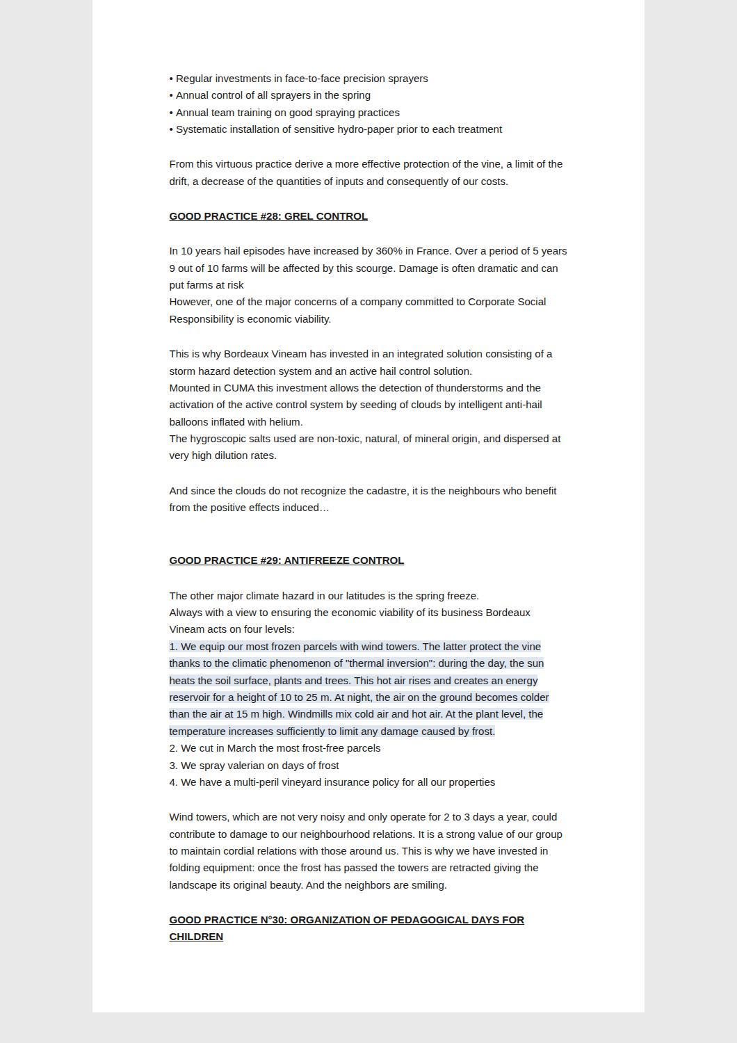Regular investments in face-to-face precision sprayers
Annual control of all sprayers in the spring
Annual team training on good spraying practices
Systematic installation of sensitive hydro-paper prior to each treatment
From this virtuous practice derive a more effective protection of the vine, a limit of the drift, a decrease of the quantities of inputs and consequently of our costs.
Good practice #28: Grel control
In 10 years hail episodes have increased by 360% in France. Over a period of 5 years 9 out of 10 farms will be affected by this scourge. Damage is often dramatic and can put farms at risk
However, one of the major concerns of a company committed to Corporate Social Responsibility is economic viability.
This is why Bordeaux Vineam has invested in an integrated solution consisting of a storm hazard detection system and an active hail control solution.
Mounted in CUMA this investment allows the detection of thunderstorms and the activation of the active control system by seeding of clouds by intelligent anti-hail balloons inflated with helium.
The hygroscopic salts used are non-toxic, natural, of mineral origin, and dispersed at very high dilution rates.
And since the clouds do not recognize the cadastre, it is the neighbours who benefit from the positive effects induced…
Good practice #29: Antifreeze control
The other major climate hazard in our latitudes is the spring freeze.
Always with a view to ensuring the economic viability of its business Bordeaux Vineam acts on four levels:
1. We equip our most frozen parcels with wind towers. The latter protect the vine thanks to the climatic phenomenon of "thermal inversion": during the day, the sun heats the soil surface, plants and trees. This hot air rises and creates an energy reservoir for a height of 10 to 25 m. At night, the air on the ground becomes colder than the air at 15 m high. Windmills mix cold air and hot air. At the plant level, the temperature increases sufficiently to limit any damage caused by frost.
2. We cut in March the most frost-free parcels
3. We spray valerian on days of frost
4. We have a multi-peril vineyard insurance policy for all our properties
Wind towers, which are not very noisy and only operate for 2 to 3 days a year, could contribute to damage to our neighbourhood relations. It is a strong value of our group to maintain cordial relations with those around us. This is why we have invested in folding equipment: once the frost has passed the towers are retracted giving the landscape its original beauty. And the neighbors are smiling.
Good practice n°30: Organization of pedagogical days for children